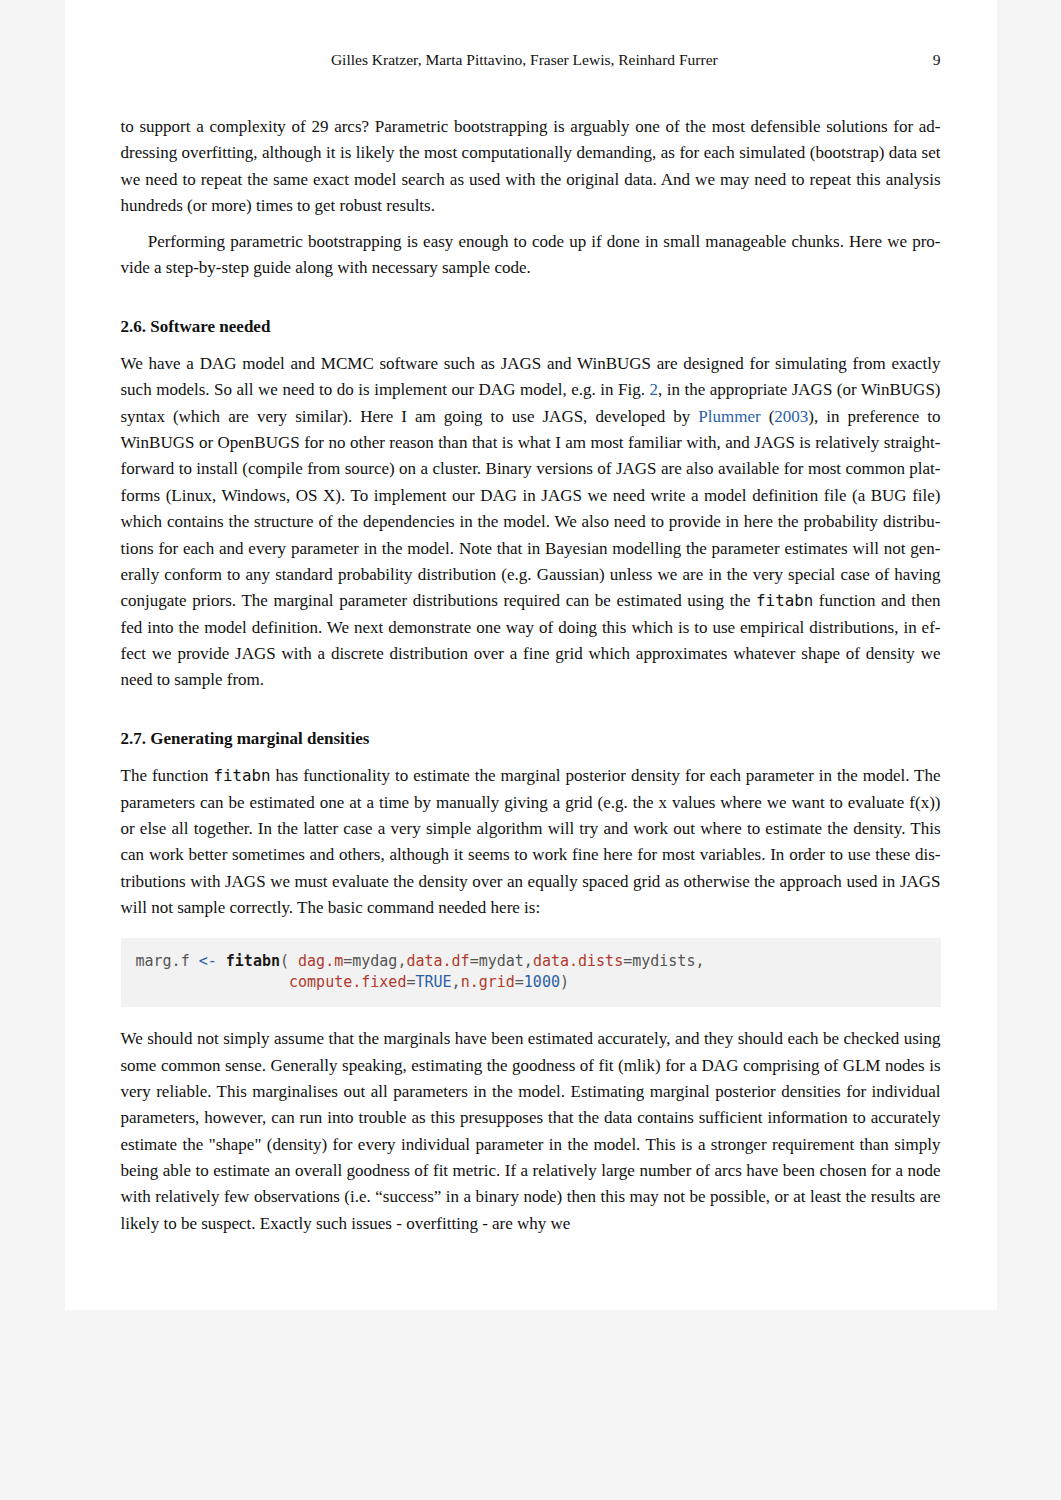Gilles Kratzer, Marta Pittavino, Fraser Lewis, Reinhard Furrer 9
to support a complexity of 29 arcs? Parametric bootstrapping is arguably one of the most defensible solutions for addressing overfitting, although it is likely the most computationally demanding, as for each simulated (bootstrap) data set we need to repeat the same exact model search as used with the original data. And we may need to repeat this analysis hundreds (or more) times to get robust results.
Performing parametric bootstrapping is easy enough to code up if done in small manageable chunks. Here we provide a step-by-step guide along with necessary sample code.
2.6. Software needed
We have a DAG model and MCMC software such as JAGS and WinBUGS are designed for simulating from exactly such models. So all we need to do is implement our DAG model, e.g. in Fig. 2, in the appropriate JAGS (or WinBUGS) syntax (which are very similar). Here I am going to use JAGS, developed by Plummer (2003), in preference to WinBUGS or OpenBUGS for no other reason than that is what I am most familiar with, and JAGS is relatively straightforward to install (compile from source) on a cluster. Binary versions of JAGS are also available for most common platforms (Linux, Windows, OS X). To implement our DAG in JAGS we need write a model definition file (a BUG file) which contains the structure of the dependencies in the model. We also need to provide in here the probability distributions for each and every parameter in the model. Note that in Bayesian modelling the parameter estimates will not generally conform to any standard probability distribution (e.g. Gaussian) unless we are in the very special case of having conjugate priors. The marginal parameter distributions required can be estimated using the fitabn function and then fed into the model definition. We next demonstrate one way of doing this which is to use empirical distributions, in effect we provide JAGS with a discrete distribution over a fine grid which approximates whatever shape of density we need to sample from.
2.7. Generating marginal densities
The function fitabn has functionality to estimate the marginal posterior density for each parameter in the model. The parameters can be estimated one at a time by manually giving a grid (e.g. the x values where we want to evaluate f(x)) or else all together. In the latter case a very simple algorithm will try and work out where to estimate the density. This can work better sometimes and others, although it seems to work fine here for most variables. In order to use these distributions with JAGS we must evaluate the density over an equally spaced grid as otherwise the approach used in JAGS will not sample correctly. The basic command needed here is:
marg.f <- fitabn( dag.m=mydag,data.df=mydat,data.dists=mydists,
                 compute.fixed=TRUE,n.grid=1000)
We should not simply assume that the marginals have been estimated accurately, and they should each be checked using some common sense. Generally speaking, estimating the goodness of fit (mlik) for a DAG comprising of GLM nodes is very reliable. This marginalises out all parameters in the model. Estimating marginal posterior densities for individual parameters, however, can run into trouble as this presupposes that the data contains sufficient information to accurately estimate the "shape" (density) for every individual parameter in the model. This is a stronger requirement than simply being able to estimate an overall goodness of fit metric. If a relatively large number of arcs have been chosen for a node with relatively few observations (i.e. “success” in a binary node) then this may not be possible, or at least the results are likely to be suspect. Exactly such issues - overfitting - are why we